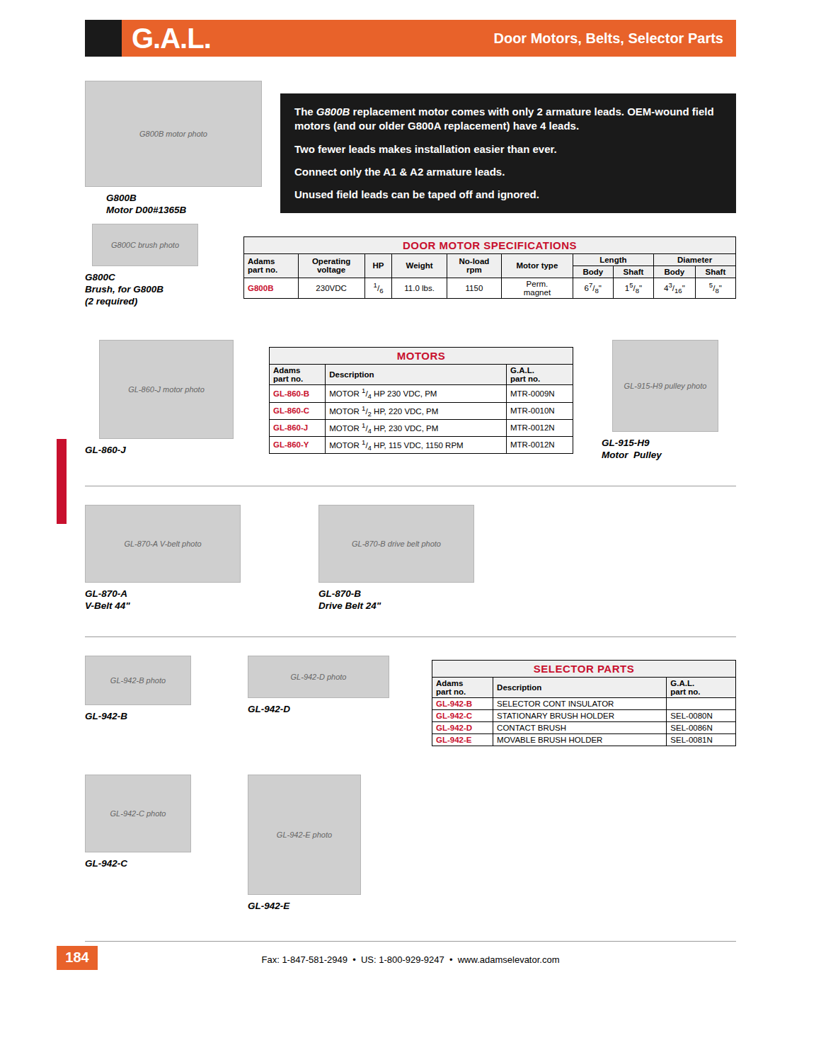G.A.L.
Door Motors, Belts, Selector Parts
G800B motor photo
G800B
Motor D00#1365B
The G800B replacement motor comes with only 2 armature leads. OEM-wound field motors (and our older G800A replacement) have 4 leads.
Two fewer leads makes installation easier than ever.
Connect only the A1 & A2 armature leads.
Unused field leads can be taped off and ignored.
G800C brush photo
G800C
Brush, for G800B
(2 required)
DOOR MOTOR SPECIFICATIONS
| Adams part no. | Operating voltage | HP | Weight | No-load rpm | Motor type | Length | Diameter |
| --- | --- | --- | --- | --- | --- | --- | --- |
| Body | Shaft | Body | Shaft |
| G800B | 230VDC | 1 / 6 | 11.0 lbs. | 1150 | Perm. magnet | 6 7 / 8 " | 1 5 / 8 " | 4 3 / 16 " | 5 / 8 " |
GL-860-J motor photo
GL-860-J
MOTORS
| Adams part no. | Description | G.A.L. part no. |
| --- | --- | --- |
| GL-860-B | MOTOR 1 / 4 HP 230 VDC, PM | MTR-0009N |
| GL-860-C | MOTOR 1 / 2 HP, 220 VDC, PM | MTR-0010N |
| GL-860-J | MOTOR 1 / 4 HP, 230 VDC, PM | MTR-0012N |
| GL-860-Y | MOTOR 1 / 4 HP, 115 VDC, 1150 RPM | MTR-0012N |
GL-915-H9 pulley photo
GL-915-H9
Motor Pulley
GL-870-A V-belt photo
GL-870-A
V-Belt 44"
GL-870-B drive belt photo
GL-870-B
Drive Belt 24"
GL-942-B photo
GL-942-B
GL-942-D photo
GL-942-D
SELECTOR PARTS
| Adams part no. | Description | G.A.L. part no. |
| --- | --- | --- |
| GL-942-B | SELECTOR CONT INSULATOR | |
| GL-942-C | STATIONARY BRUSH HOLDER | SEL-0080N |
| GL-942-D | CONTACT BRUSH | SEL-0086N |
| GL-942-E | MOVABLE BRUSH HOLDER | SEL-0081N |
GL-942-C photo
GL-942-C
GL-942-E photo
GL-942-E
184
Fax: 1-847-581-2949 • US: 1-800-929-9247 • www.adamselevator.com